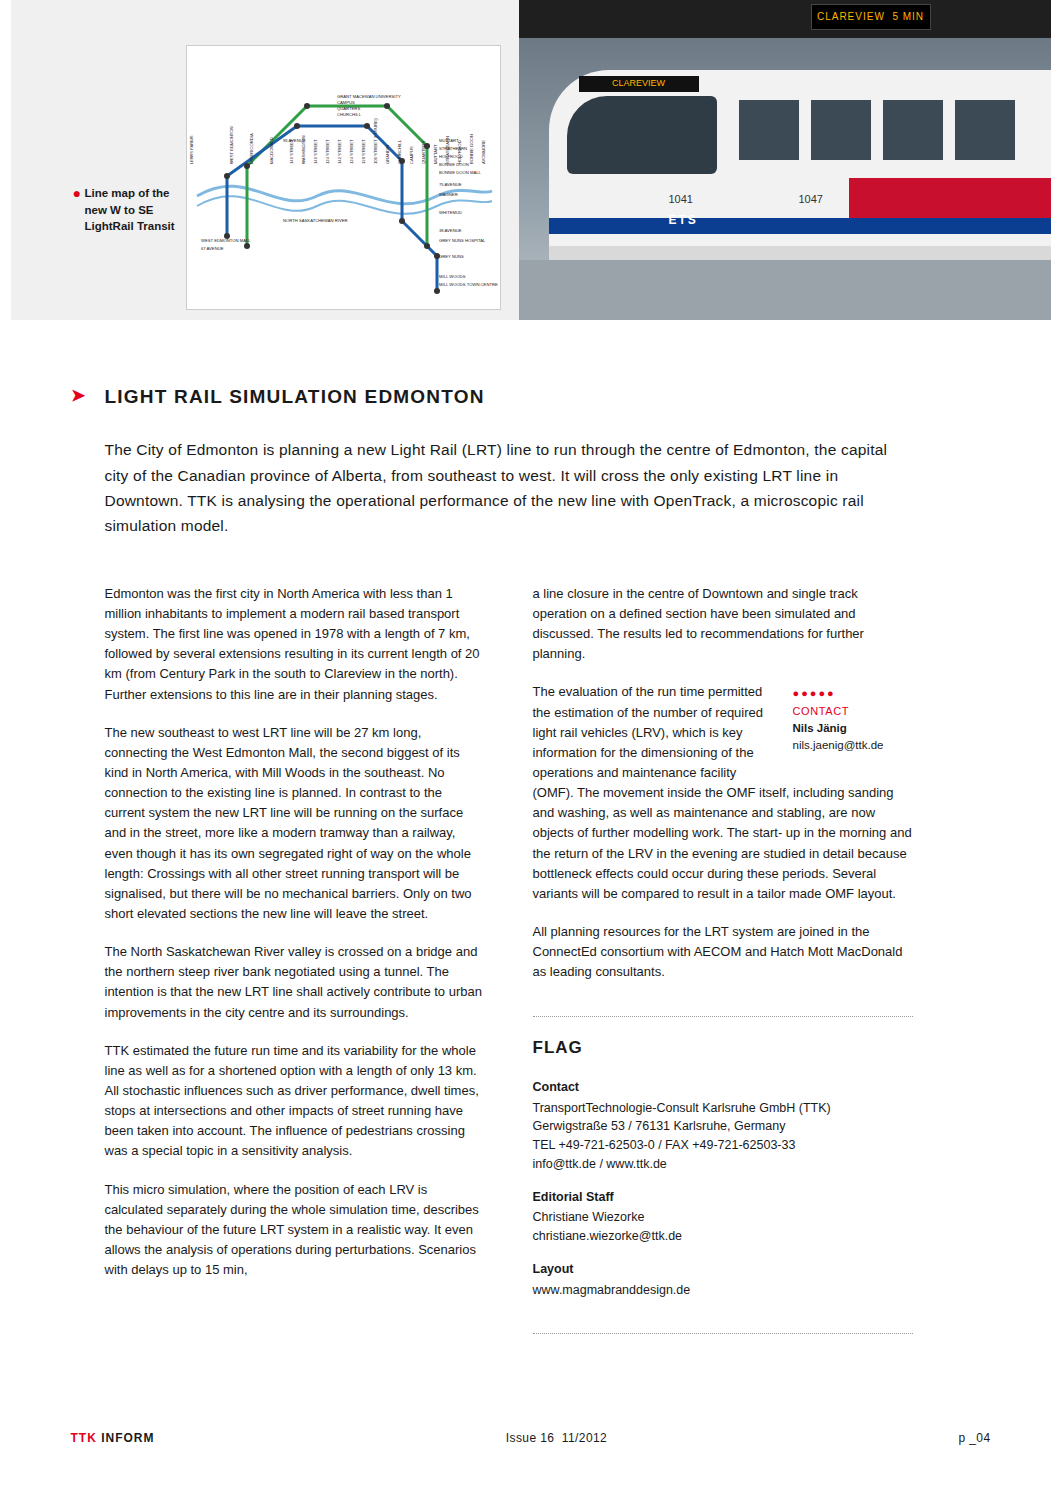● Line map of the
new W to SE
LightRail Transit
LEWIS FARMS WEST EDMONTON MALL 67 AVENUE WEST EDMONTON MISERICORDIA MACDONALD 149 STREET WASHINGTON 149 STREET 124 STREET 142 STREET 124 STREET 120 STREET 109 STREET (FUTURE) GRANDIN CHURCHILL CAMPUS QUARTERS MUTTART STRATHEARN HOLYROOD BONNIE DOON AVONMORE GRANT MACEWAN UNIVERSITY CAMPUS QUARTERS CHURCHILL MUTTART STRATHEARN HOLYROOD BONNIE DOON BONNIE DOON MALL 75 AVENUE WAGNER WHITEMUD 38 AVENUE GREY NUNS HOSPITAL GREY NUNS MILL WOODS MILL WOODS TOWN CENTRE NORTH SASKATCHEWAN RIVER 95 AVENUE
CLAREVIEW 5 MIN
CLAREVIEW
ETS
1041
1047
➤LIGHT RAIL SIMULATION EDMONTON
The City of Edmonton is planning a new Light Rail (LRT) line to run through the centre of Edmonton, the capital city of the Canadian province of Alberta, from southeast to west. It will cross the only existing LRT line in Downtown. TTK is analysing the operational performance of the new line with OpenTrack, a microscopic rail simulation model.
Edmonton was the first city in North America with less than 1 million inhabitants to implement a modern rail based transport system. The first line was opened in 1978 with a length of 7 km, followed by several extensions resulting in its current length of 20 km (from Century Park in the south to Clareview in the north). Further extensions to this line are in their planning stages.
The new southeast to west LRT line will be 27 km long, connecting the West Edmonton Mall, the second biggest of its kind in North America, with Mill Woods in the southeast. No connection to the existing line is planned. In contrast to the current system the new LRT line will be running on the surface and in the street, more like a modern tramway than a railway, even though it has its own segregated right of way on the whole length: Crossings with all other street running transport will be signalised, but there will be no mechanical barriers. Only on two short elevated sections the new line will leave the street.
The North Saskatchewan River valley is crossed on a bridge and the northern steep river bank negotiated using a tunnel. The intention is that the new LRT line shall actively contribute to urban improvements in the city centre and its surroundings.
TTK estimated the future run time and its variability for the whole line as well as for a shortened option with a length of only 13 km. All stochastic influences such as driver performance, dwell times, stops at intersections and other impacts of street running have been taken into account. The influence of pedestrians crossing was a special topic in a sensitivity analysis.
This micro simulation, where the position of each LRV is calculated separately during the whole simulation time, describes the behaviour of the future LRT system in a realistic way. It even allows the analysis of operations during perturbations. Scenarios with delays up to 15 min,
a line closure in the centre of Downtown and single track operation on a defined section have been simulated and discussed. The results led to recommendations for further planning.
●●●●●
CONTACT
Nils Jänig
nils.jaenig@ttk.de
The evaluation of the run time permitted the estimation of the number of required light rail vehicles (LRV), which is key information for the dimensioning of the operations and maintenance facility (OMF). The movement inside the OMF itself, including sanding and washing, as well as maintenance and stabling, are now objects of further modelling work. The start- up in the morning and the return of the LRV in the evening are studied in detail because bottleneck effects could occur during these periods. Several variants will be compared to result in a tailor made OMF layout.
All planning resources for the LRT system are joined in the ConnectEd consortium with AECOM and Hatch Mott MacDonald as leading consultants.
FLAG
Contact
TransportTechnologie-Consult Karlsruhe GmbH (TTK)
Gerwigstraße 53 / 76131 Karlsruhe, Germany
TEL +49-721-62503-0 / FAX +49-721-62503-33
info@ttk.de / www.ttk.de
Editorial Staff
Christiane Wiezorke
christiane.wiezorke@ttk.de
Layout
www.magmabranddesign.de
TTK INFORM
Issue 16 11/2012
p _04